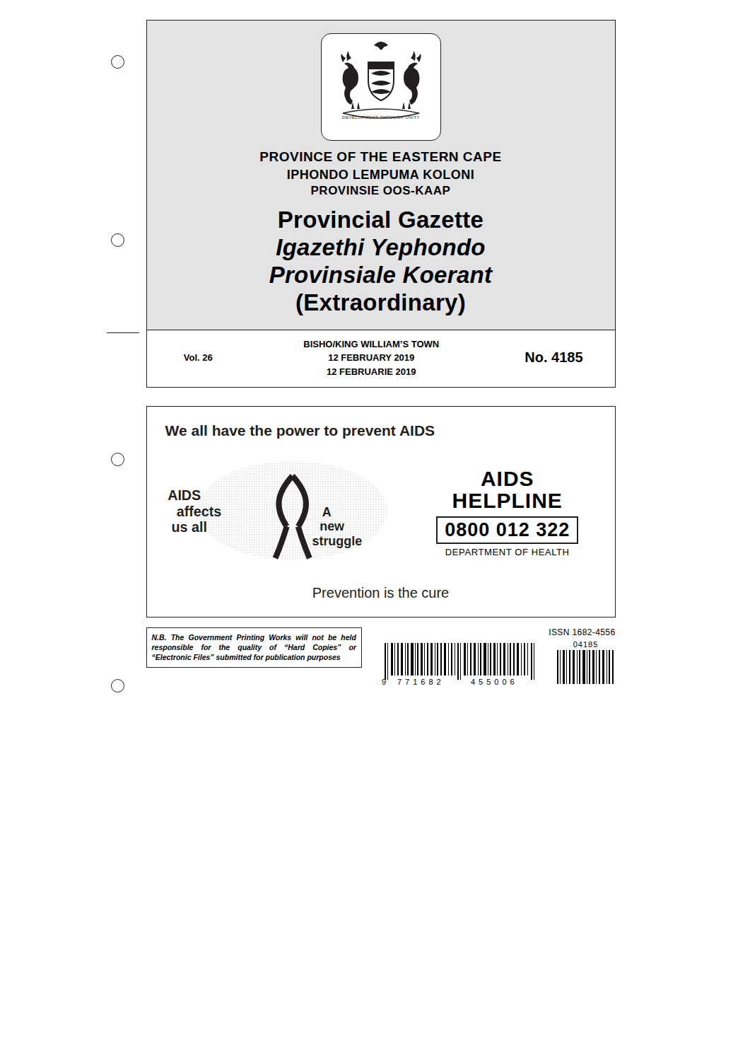DEVELOPMENT THROUGH UNITY
PROVINCE OF THE EASTERN CAPE
IPHONDO LEMPUMA KOLONI
PROVINSIE OOS-KAAP
Provincial Gazette
Igazethi Yephondo
Provinsiale Koerant
(Extraordinary)
Vol. 26
BISHO/KING WILLIAM’S TOWN
12 FEBRUARY 2019
12 FEBRUARIE 2019
No. 4185
We all have the power to prevent AIDS
AIDS affects us all A new struggle
AIDS
HELPLINE
0800 012 322
DEPARTMENT OF HEALTH
Prevention is the cure
N.B. The Government Printing Works will not be held responsible for the quality of “Hard Copies” or “Electronic Files” submitted for publication purposes
ISSN 1682-4556
9 771682 455006
04185